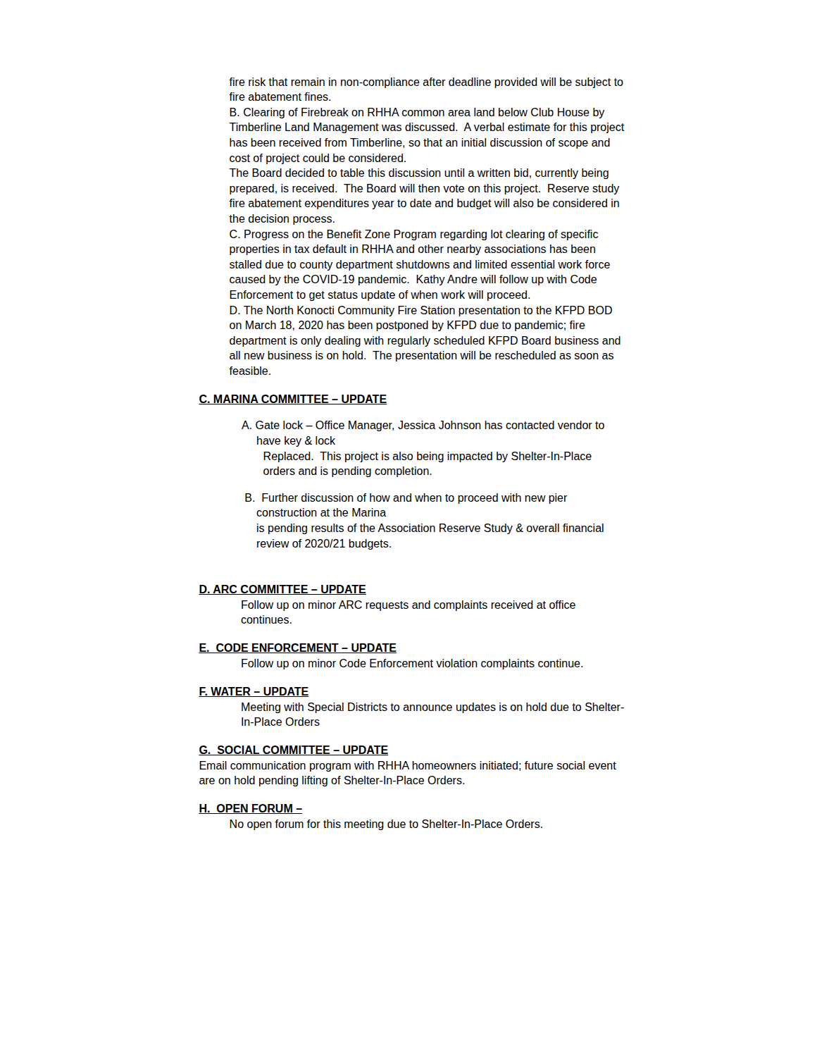fire risk that remain in non-compliance after deadline provided will be subject to fire abatement fines.
B. Clearing of Firebreak on RHHA common area land below Club House by Timberline Land Management was discussed. A verbal estimate for this project has been received from Timberline, so that an initial discussion of scope and cost of project could be considered.
The Board decided to table this discussion until a written bid, currently being prepared, is received. The Board will then vote on this project. Reserve study fire abatement expenditures year to date and budget will also be considered in the decision process.
C. Progress on the Benefit Zone Program regarding lot clearing of specific properties in tax default in RHHA and other nearby associations has been stalled due to county department shutdowns and limited essential work force caused by the COVID-19 pandemic. Kathy Andre will follow up with Code Enforcement to get status update of when work will proceed.
D. The North Konocti Community Fire Station presentation to the KFPD BOD on March 18, 2020 has been postponed by KFPD due to pandemic; fire department is only dealing with regularly scheduled KFPD Board business and all new business is on hold. The presentation will be rescheduled as soon as feasible.
C. MARINA COMMITTEE – UPDATE
A. Gate lock – Office Manager, Jessica Johnson has contacted vendor to have key & lock
Replaced. This project is also being impacted by Shelter-In-Place orders and is pending completion.
B. Further discussion of how and when to proceed with new pier construction at the Marina
is pending results of the Association Reserve Study & overall financial review of 2020/21 budgets.
D. ARC COMMITTEE – UPDATE
Follow up on minor ARC requests and complaints received at office continues.
E. CODE ENFORCEMENT – UPDATE
Follow up on minor Code Enforcement violation complaints continue.
F. WATER – UPDATE
Meeting with Special Districts to announce updates is on hold due to Shelter-In-Place Orders
G. SOCIAL COMMITTEE – UPDATE
Email communication program with RHHA homeowners initiated; future social event are on hold pending lifting of Shelter-In-Place Orders.
H. OPEN FORUM –
No open forum for this meeting due to Shelter-In-Place Orders.